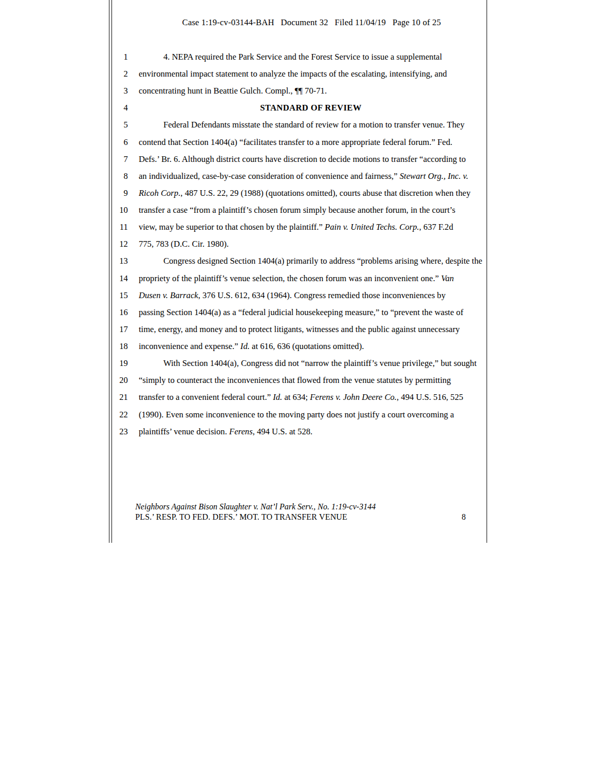Case 1:19-cv-03144-BAH Document 32 Filed 11/04/19 Page 10 of 25
1
2
3
4
5
6
7
8
9
10
11
12
13
14
15
16
17
18
19
20
21
22
23
4. NEPA required the Park Service and the Forest Service to issue a supplemental
environmental impact statement to analyze the impacts of the escalating, intensifying, and
concentrating hunt in Beattie Gulch. Compl., ¶¶ 70-71.
STANDARD OF REVIEW
Federal Defendants misstate the standard of review for a motion to transfer venue. They
contend that Section 1404(a) “facilitates transfer to a more appropriate federal forum.” Fed.
Defs.’ Br. 6. Although district courts have discretion to decide motions to transfer “according to
an individualized, case-by-case consideration of convenience and fairness,” Stewart Org., Inc. v.
Ricoh Corp., 487 U.S. 22, 29 (1988) (quotations omitted), courts abuse that discretion when they
transfer a case “from a plaintiff’s chosen forum simply because another forum, in the court’s
view, may be superior to that chosen by the plaintiff.” Pain v. United Techs. Corp., 637 F.2d
775, 783 (D.C. Cir. 1980).
Congress designed Section 1404(a) primarily to address “problems arising where, despite the
propriety of the plaintiff’s venue selection, the chosen forum was an inconvenient one.” Van
Dusen v. Barrack, 376 U.S. 612, 634 (1964). Congress remedied those inconveniences by
passing Section 1404(a) as a “federal judicial housekeeping measure,” to “prevent the waste of
time, energy, and money and to protect litigants, witnesses and the public against unnecessary
inconvenience and expense.” Id. at 616, 636 (quotations omitted).
With Section 1404(a), Congress did not “narrow the plaintiff’s venue privilege,” but sought
“simply to counteract the inconveniences that flowed from the venue statutes by permitting
transfer to a convenient federal court.” Id. at 634; Ferens v. John Deere Co., 494 U.S. 516, 525
(1990). Even some inconvenience to the moving party does not justify a court overcoming a
plaintiffs’ venue decision. Ferens, 494 U.S. at 528.
Neighbors Against Bison Slaughter v. Nat’l Park Serv., No. 1:19-cv-3144
PLS.’ RESP. TO FED. DEFS.’ MOT. TO TRANSFER VENUE 8